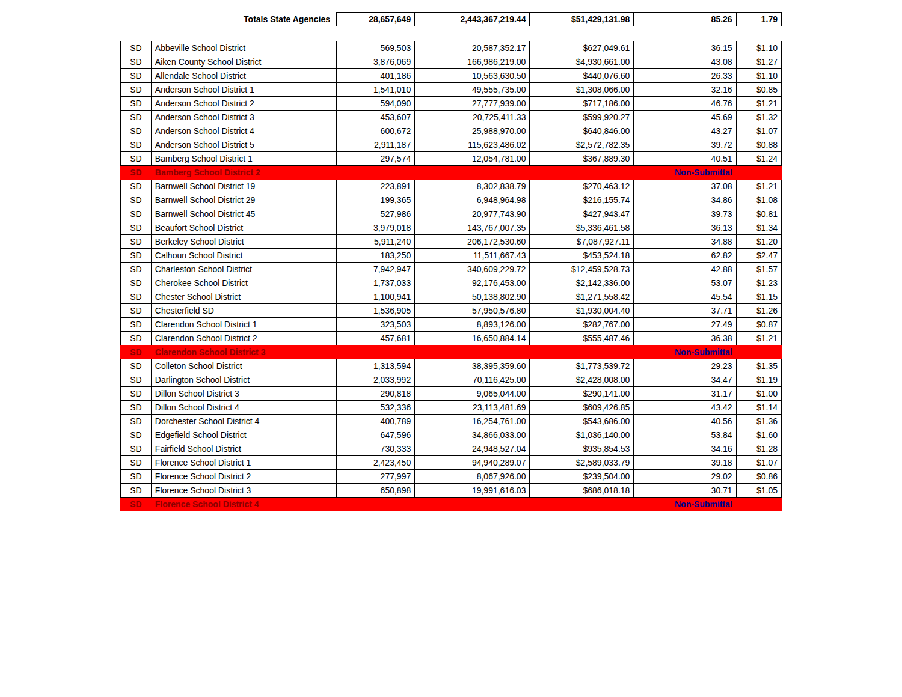| | Totals State Agencies | 28,657,649 | 2,443,367,219.44 | $51,429,131.98 | 85.26 | 1.79 |
| SD | Abbeville School District | 569,503 | 20,587,352.17 | $627,049.61 | 36.15 | $1.10 |
| SD | Aiken County School District | 3,876,069 | 166,986,219.00 | $4,930,661.00 | 43.08 | $1.27 |
| SD | Allendale School District | 401,186 | 10,563,630.50 | $440,076.60 | 26.33 | $1.10 |
| SD | Anderson School District 1 | 1,541,010 | 49,555,735.00 | $1,308,066.00 | 32.16 | $0.85 |
| SD | Anderson School District 2 | 594,090 | 27,777,939.00 | $717,186.00 | 46.76 | $1.21 |
| SD | Anderson School District 3 | 453,607 | 20,725,411.33 | $599,920.27 | 45.69 | $1.32 |
| SD | Anderson School District 4 | 600,672 | 25,988,970.00 | $640,846.00 | 43.27 | $1.07 |
| SD | Anderson School District 5 | 2,911,187 | 115,623,486.02 | $2,572,782.35 | 39.72 | $0.88 |
| SD | Bamberg School District 1 | 297,574 | 12,054,781.00 | $367,889.30 | 40.51 | $1.24 |
| SD | Bamberg School District 2 | | | | Non-Submittal | |
| SD | Barnwell School District 19 | 223,891 | 8,302,838.79 | $270,463.12 | 37.08 | $1.21 |
| SD | Barnwell School District 29 | 199,365 | 6,948,964.98 | $216,155.74 | 34.86 | $1.08 |
| SD | Barnwell School District 45 | 527,986 | 20,977,743.90 | $427,943.47 | 39.73 | $0.81 |
| SD | Beaufort School District | 3,979,018 | 143,767,007.35 | $5,336,461.58 | 36.13 | $1.34 |
| SD | Berkeley School District | 5,911,240 | 206,172,530.60 | $7,087,927.11 | 34.88 | $1.20 |
| SD | Calhoun School District | 183,250 | 11,511,667.43 | $453,524.18 | 62.82 | $2.47 |
| SD | Charleston School District | 7,942,947 | 340,609,229.72 | $12,459,528.73 | 42.88 | $1.57 |
| SD | Cherokee School District | 1,737,033 | 92,176,453.00 | $2,142,336.00 | 53.07 | $1.23 |
| SD | Chester School District | 1,100,941 | 50,138,802.90 | $1,271,558.42 | 45.54 | $1.15 |
| SD | Chesterfield SD | 1,536,905 | 57,950,576.80 | $1,930,004.40 | 37.71 | $1.26 |
| SD | Clarendon School District 1 | 323,503 | 8,893,126.00 | $282,767.00 | 27.49 | $0.87 |
| SD | Clarendon School District 2 | 457,681 | 16,650,884.14 | $555,487.46 | 36.38 | $1.21 |
| SD | Clarendon School District 3 | | | | Non-Submittal | |
| SD | Colleton School District | 1,313,594 | 38,395,359.60 | $1,773,539.72 | 29.23 | $1.35 |
| SD | Darlington School District | 2,033,992 | 70,116,425.00 | $2,428,008.00 | 34.47 | $1.19 |
| SD | Dillon School District 3 | 290,818 | 9,065,044.00 | $290,141.00 | 31.17 | $1.00 |
| SD | Dillon School District 4 | 532,336 | 23,113,481.69 | $609,426.85 | 43.42 | $1.14 |
| SD | Dorchester School District 4 | 400,789 | 16,254,761.00 | $543,686.00 | 40.56 | $1.36 |
| SD | Edgefield School District | 647,596 | 34,866,033.00 | $1,036,140.00 | 53.84 | $1.60 |
| SD | Fairfield School District | 730,333 | 24,948,527.04 | $935,854.53 | 34.16 | $1.28 |
| SD | Florence School District 1 | 2,423,450 | 94,940,289.07 | $2,589,033.79 | 39.18 | $1.07 |
| SD | Florence School District 2 | 277,997 | 8,067,926.00 | $239,504.00 | 29.02 | $0.86 |
| SD | Florence School District 3 | 650,898 | 19,991,616.03 | $686,018.18 | 30.71 | $1.05 |
| SD | Florence School District 4 | | | | Non-Submittal | |